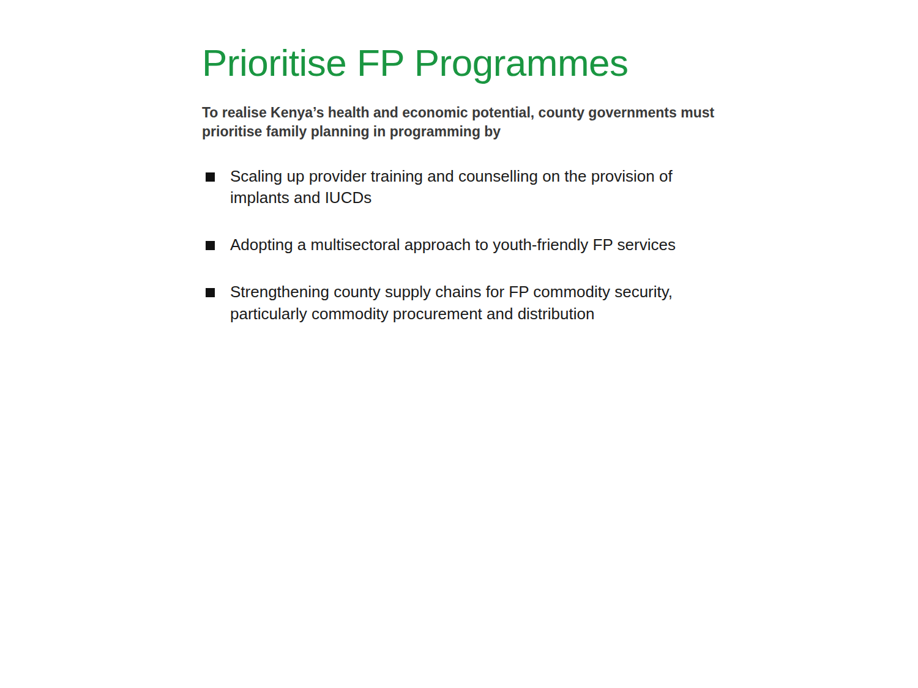Prioritise FP Programmes
To realise Kenya’s health and economic potential, county governments must prioritise family planning in programming by
Scaling up provider training and counselling on the provision of implants and IUCDs
Adopting a multisectoral approach to youth-friendly FP services
Strengthening county supply chains for FP commodity security, particularly commodity procurement and distribution